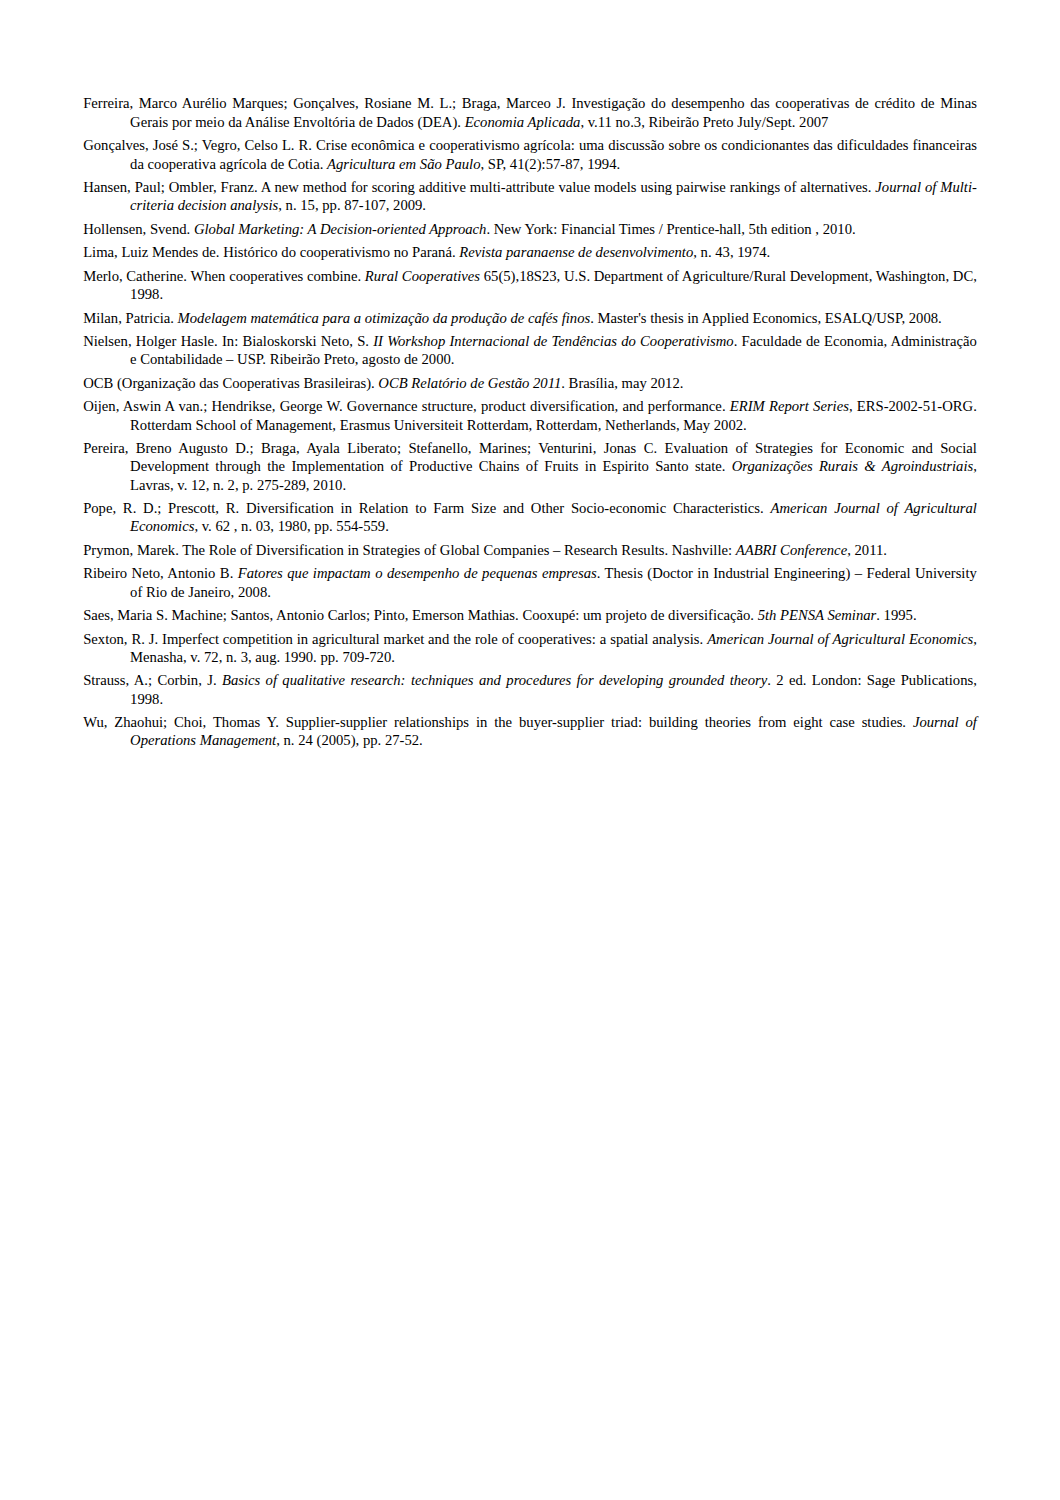Ferreira, Marco Aurélio Marques; Gonçalves, Rosiane M. L.; Braga, Marceo J. Investigação do desempenho das cooperativas de crédito de Minas Gerais por meio da Análise Envoltória de Dados (DEA). Economia Aplicada, v.11 no.3, Ribeirão Preto July/Sept. 2007
Gonçalves, José S.; Vegro, Celso L. R. Crise econômica e cooperativismo agrícola: uma discussão sobre os condicionantes das dificuldades financeiras da cooperativa agrícola de Cotia. Agricultura em São Paulo, SP, 41(2):57-87, 1994.
Hansen, Paul; Ombler, Franz. A new method for scoring additive multi-attribute value models using pairwise rankings of alternatives. Journal of Multi-criteria decision analysis, n. 15, pp. 87-107, 2009.
Hollensen, Svend. Global Marketing: A Decision-oriented Approach. New York: Financial Times / Prentice-hall, 5th edition , 2010.
Lima, Luiz Mendes de. Histórico do cooperativismo no Paraná. Revista paranaense de desenvolvimento, n. 43, 1974.
Merlo, Catherine. When cooperatives combine. Rural Cooperatives 65(5),18S23, U.S. Department of Agriculture/Rural Development, Washington, DC, 1998.
Milan, Patricia. Modelagem matemática para a otimização da produção de cafés finos. Master's thesis in Applied Economics, ESALQ/USP, 2008.
Nielsen, Holger Hasle. In: Bialoskorski Neto, S. II Workshop Internacional de Tendências do Cooperativismo. Faculdade de Economia, Administração e Contabilidade – USP. Ribeirão Preto, agosto de 2000.
OCB (Organização das Cooperativas Brasileiras). OCB Relatório de Gestão 2011. Brasília, may 2012.
Oijen, Aswin A van.; Hendrikse, George W. Governance structure, product diversification, and performance. ERIM Report Series, ERS-2002-51-ORG. Rotterdam School of Management, Erasmus Universiteit Rotterdam, Rotterdam, Netherlands, May 2002.
Pereira, Breno Augusto D.; Braga, Ayala Liberato; Stefanello, Marines; Venturini, Jonas C. Evaluation of Strategies for Economic and Social Development through the Implementation of Productive Chains of Fruits in Espirito Santo state. Organizações Rurais & Agroindustriais, Lavras, v. 12, n. 2, p. 275-289, 2010.
Pope, R. D.; Prescott, R. Diversification in Relation to Farm Size and Other Socio-economic Characteristics. American Journal of Agricultural Economics, v. 62 , n. 03, 1980, pp. 554-559.
Prymon, Marek. The Role of Diversification in Strategies of Global Companies – Research Results. Nashville: AABRI Conference, 2011.
Ribeiro Neto, Antonio B. Fatores que impactam o desempenho de pequenas empresas. Thesis (Doctor in Industrial Engineering) – Federal University of Rio de Janeiro, 2008.
Saes, Maria S. Machine; Santos, Antonio Carlos; Pinto, Emerson Mathias. Cooxupé: um projeto de diversificação. 5th PENSA Seminar. 1995.
Sexton, R. J. Imperfect competition in agricultural market and the role of cooperatives: a spatial analysis. American Journal of Agricultural Economics, Menasha, v. 72, n. 3, aug. 1990. pp. 709-720.
Strauss, A.; Corbin, J. Basics of qualitative research: techniques and procedures for developing grounded theory. 2 ed. London: Sage Publications, 1998.
Wu, Zhaohui; Choi, Thomas Y. Supplier-supplier relationships in the buyer-supplier triad: building theories from eight case studies. Journal of Operations Management, n. 24 (2005), pp. 27-52.